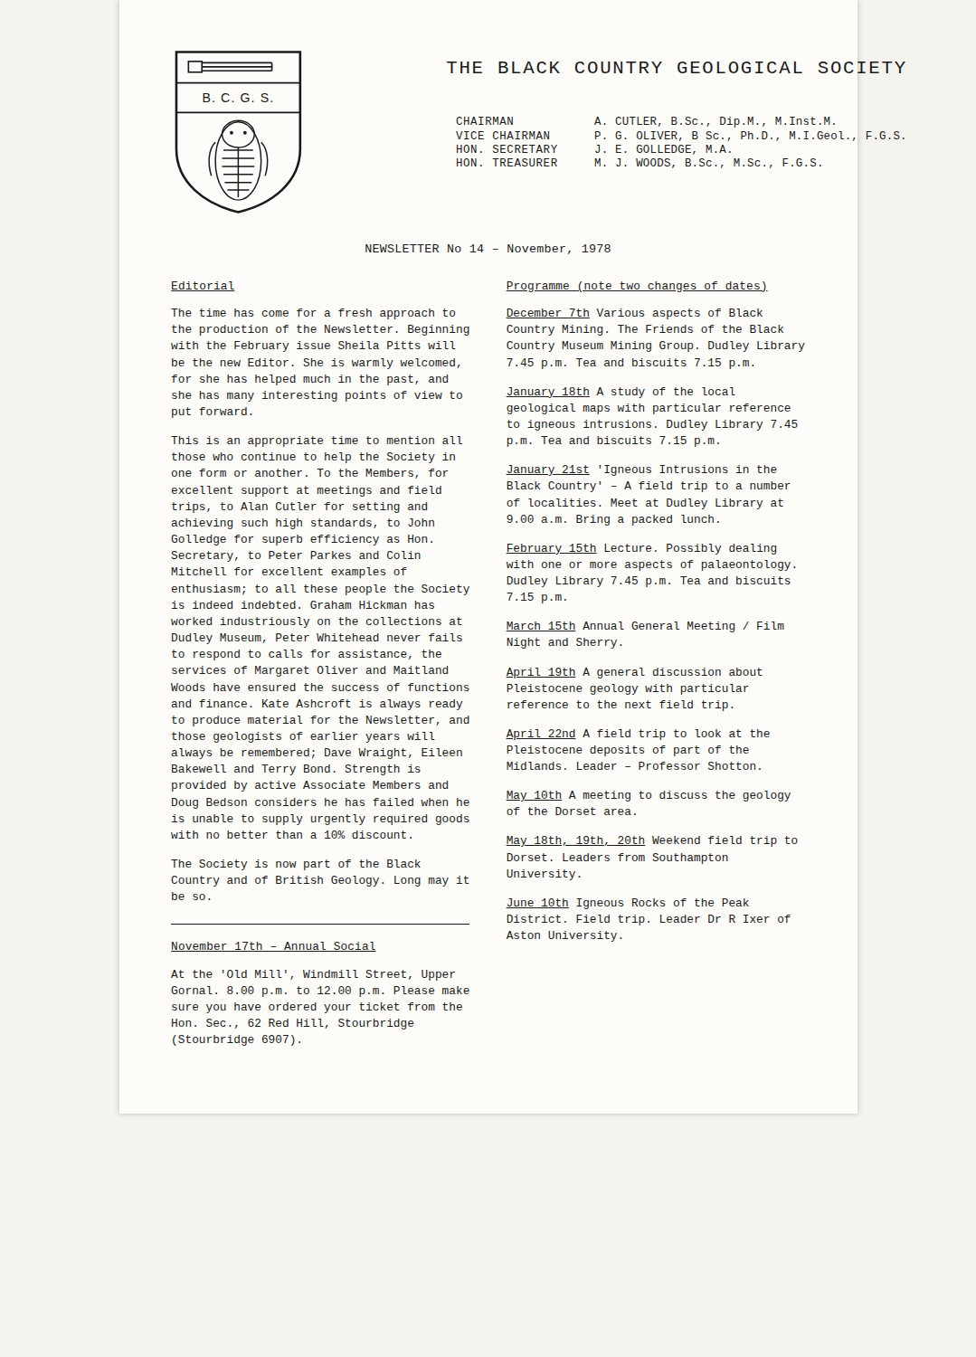B. C. G. S.
THE BLACK COUNTRY GEOLOGICAL SOCIETY
| CHAIRMAN | A. CUTLER, B.Sc., Dip.M., M.Inst.M. |
| VICE CHAIRMAN | P. G. OLIVER, B Sc., Ph.D., M.I.Geol., F.G.S. |
| HON. SECRETARY | J. E. GOLLEDGE, M.A. |
| HON. TREASURER | M. J. WOODS, B.Sc., M.Sc., F.G.S. |
NEWSLETTER No 14 – November, 1978
Editorial
The time has come for a fresh approach to the production of the Newsletter. Beginning with the February issue Sheila Pitts will be the new Editor. She is warmly welcomed, for she has helped much in the past, and she has many interesting points of view to put forward.
This is an appropriate time to mention all those who continue to help the Society in one form or another. To the Members, for excellent support at meetings and field trips, to Alan Cutler for setting and achieving such high standards, to John Golledge for superb efficiency as Hon. Secretary, to Peter Parkes and Colin Mitchell for excellent examples of enthusiasm; to all these people the Society is indeed indebted. Graham Hickman has worked industriously on the collections at Dudley Museum, Peter Whitehead never fails to respond to calls for assistance, the services of Margaret Oliver and Maitland Woods have ensured the success of functions and finance. Kate Ashcroft is always ready to produce material for the Newsletter, and those geologists of earlier years will always be remembered; Dave Wraight, Eileen Bakewell and Terry Bond. Strength is provided by active Associate Members and Doug Bedson considers he has failed when he is unable to supply urgently required goods with no better than a 10% discount.
The Society is now part of the Black Country and of British Geology. Long may it be so.
November 17th – Annual Social
At the 'Old Mill', Windmill Street, Upper Gornal. 8.00 p.m. to 12.00 p.m. Please make sure you have ordered your ticket from the Hon. Sec., 62 Red Hill, Stourbridge (Stourbridge 6907).
Programme (note two changes of dates)
December 7th Various aspects of Black Country Mining. The Friends of the Black Country Museum Mining Group. Dudley Library 7.45 p.m. Tea and biscuits 7.15 p.m.
January 18th A study of the local geological maps with particular reference to igneous intrusions. Dudley Library 7.45 p.m. Tea and biscuits 7.15 p.m.
January 21st 'Igneous Intrusions in the Black Country' – A field trip to a number of localities. Meet at Dudley Library at 9.00 a.m. Bring a packed lunch.
February 15th Lecture. Possibly dealing with one or more aspects of palaeontology. Dudley Library 7.45 p.m. Tea and biscuits 7.15 p.m.
March 15th Annual General Meeting / Film Night and Sherry.
April 19th A general discussion about Pleistocene geology with particular reference to the next field trip.
April 22nd A field trip to look at the Pleistocene deposits of part of the Midlands. Leader – Professor Shotton.
May 10th A meeting to discuss the geology of the Dorset area.
May 18th, 19th, 20th Weekend field trip to Dorset. Leaders from Southampton University.
June 10th Igneous Rocks of the Peak District. Field trip. Leader Dr R Ixer of Aston University.